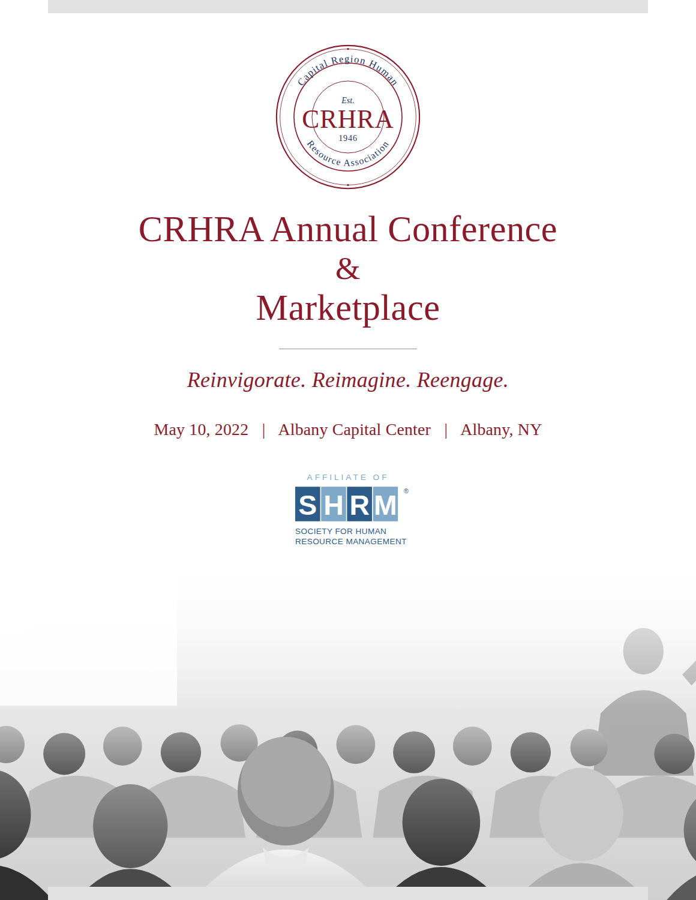Capital Region Human Resource Association Est. CRHRA 1946
CRHRA Annual Conference
&
Marketplace
Reinvigorate. Reimagine. Reengage.
May 10, 2022 | Albany Capital Center | Albany, NY
AFFILIATE OF S H R M ® SOCIETY FOR HUMAN RESOURCE MANAGEMENT